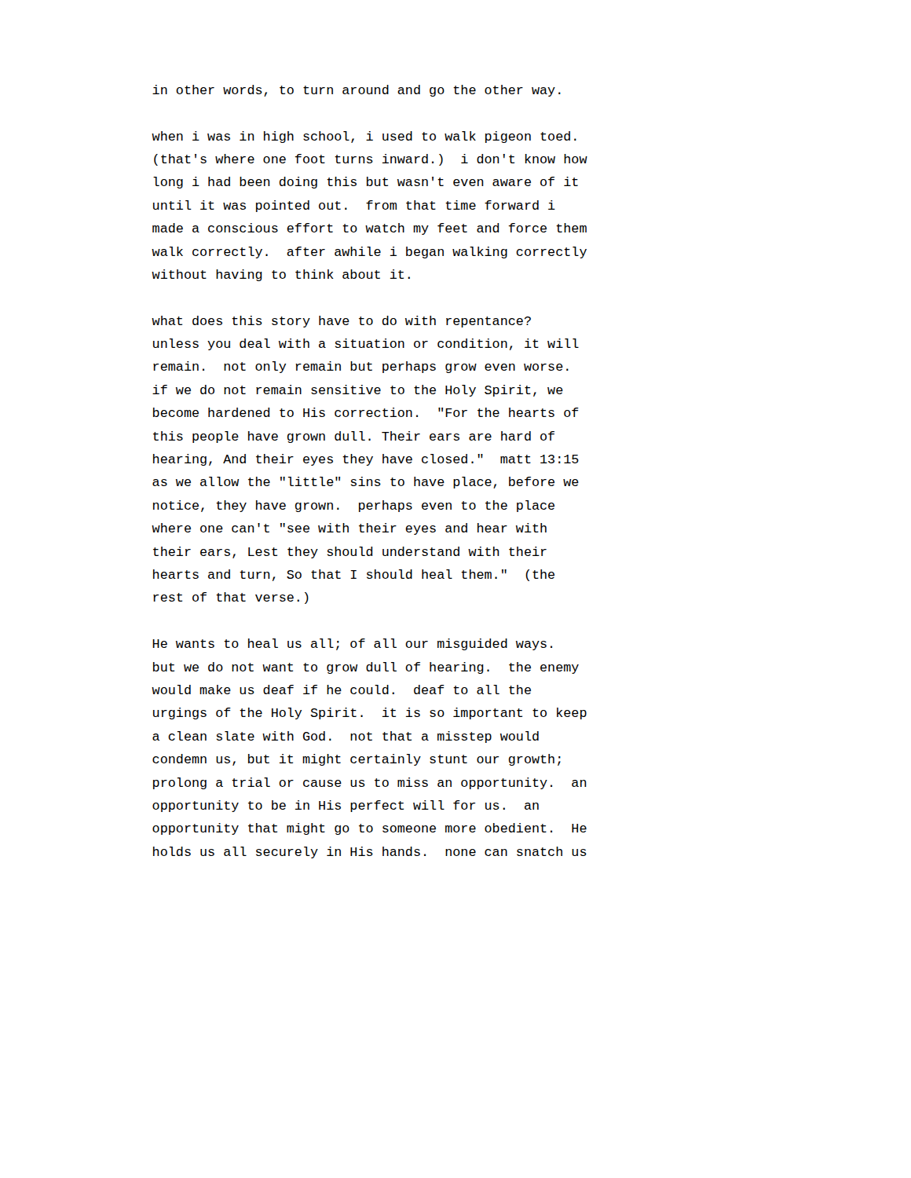in other words, to turn around and go the other way.
when i was in high school, i used to walk pigeon toed. (that's where one foot turns inward.) i don't know how long i had been doing this but wasn't even aware of it until it was pointed out. from that time forward i made a conscious effort to watch my feet and force them walk correctly. after awhile i began walking correctly without having to think about it.
what does this story have to do with repentance? unless you deal with a situation or condition, it will remain. not only remain but perhaps grow even worse. if we do not remain sensitive to the Holy Spirit, we become hardened to His correction. "For the hearts of this people have grown dull. Their ears are hard of hearing, And their eyes they have closed." matt 13:15 as we allow the "little" sins to have place, before we notice, they have grown. perhaps even to the place where one can't "see with their eyes and hear with their ears, Lest they should understand with their hearts and turn, So that I should heal them." (the rest of that verse.)
He wants to heal us all; of all our misguided ways. but we do not want to grow dull of hearing. the enemy would make us deaf if he could. deaf to all the urgings of the Holy Spirit. it is so important to keep a clean slate with God. not that a misstep would condemn us, but it might certainly stunt our growth; prolong a trial or cause us to miss an opportunity. an opportunity to be in His perfect will for us. an opportunity that might go to someone more obedient. He holds us all securely in His hands. none can snatch us